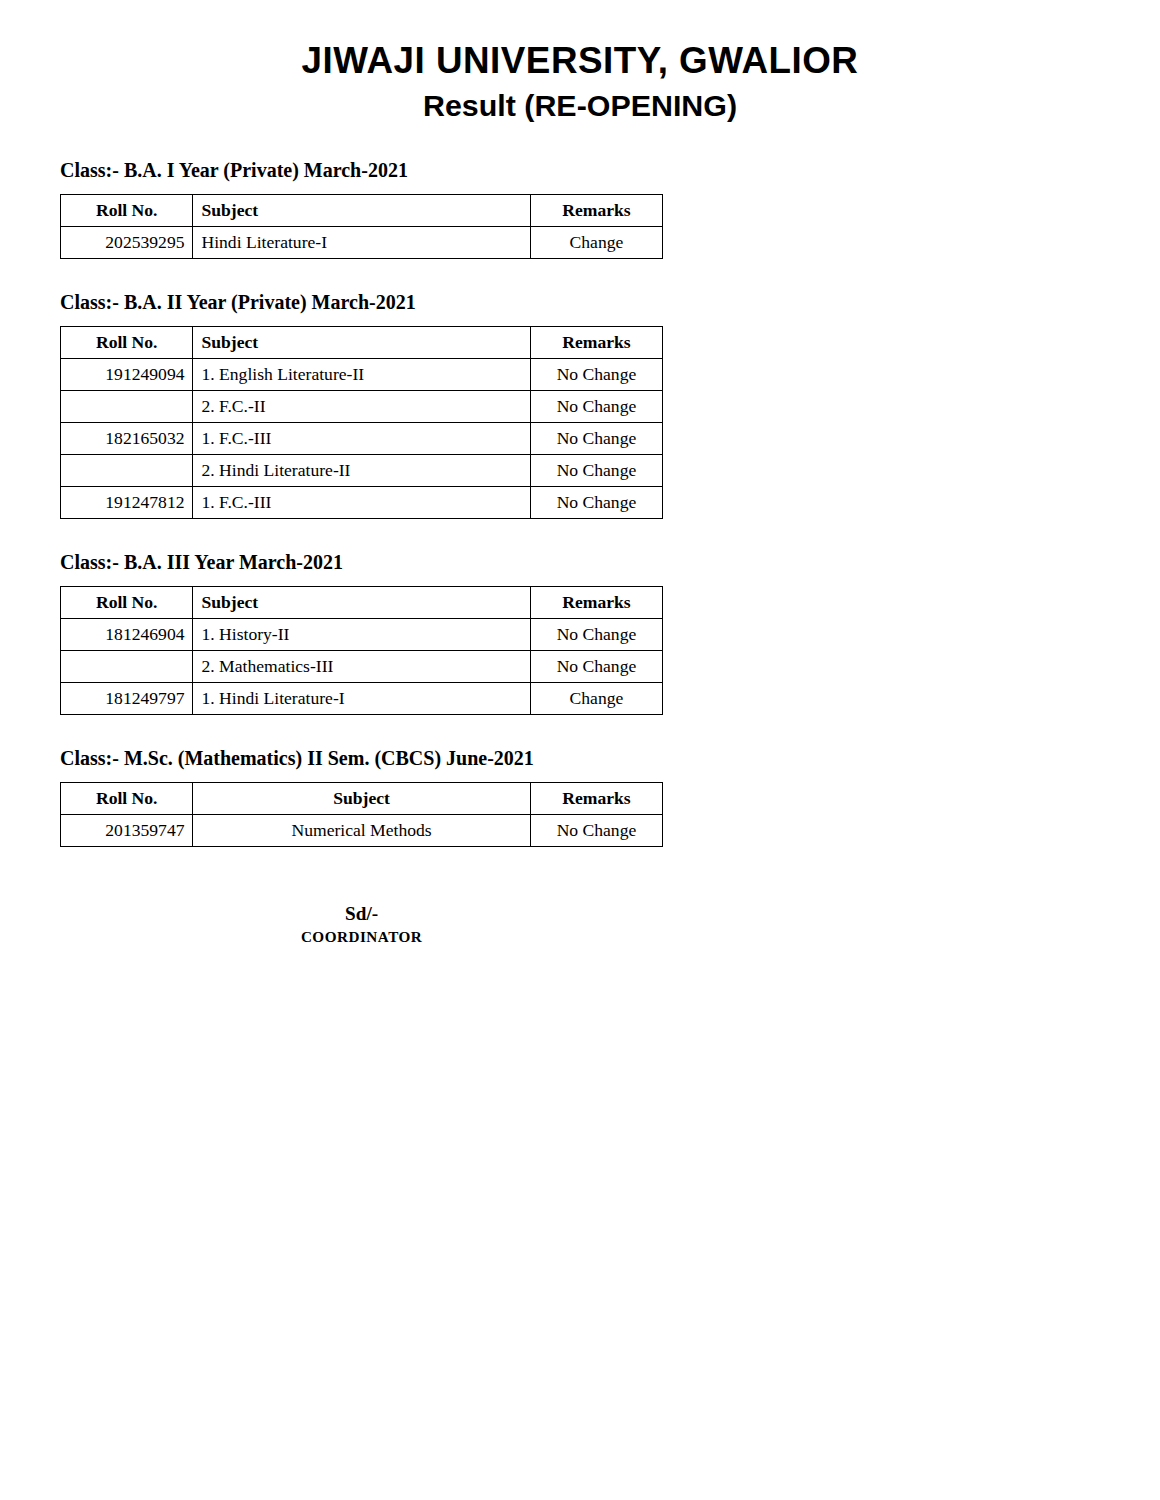JIWAJI UNIVERSITY, GWALIOR
Result (RE-OPENING)
Class:- B.A. I Year (Private) March-2021
| Roll No. | Subject | Remarks |
| --- | --- | --- |
| 202539295 | Hindi Literature-I | Change |
Class:- B.A. II Year (Private) March-2021
| Roll No. | Subject | Remarks |
| --- | --- | --- |
| 191249094 | 1. English Literature-II | No Change |
| | 2. F.C.-II | No Change |
| 182165032 | 1. F.C.-III | No Change |
| | 2. Hindi Literature-II | No Change |
| 191247812 | 1. F.C.-III | No Change |
Class:- B.A. III Year March-2021
| Roll No. | Subject | Remarks |
| --- | --- | --- |
| 181246904 | 1. History-II | No Change |
| | 2. Mathematics-III | No Change |
| 181249797 | 1. Hindi Literature-I | Change |
Class:- M.Sc. (Mathematics) II Sem. (CBCS) June-2021
| Roll No. | Subject | Remarks |
| --- | --- | --- |
| 201359747 | Numerical Methods | No Change |
Sd/-
COORDINATOR